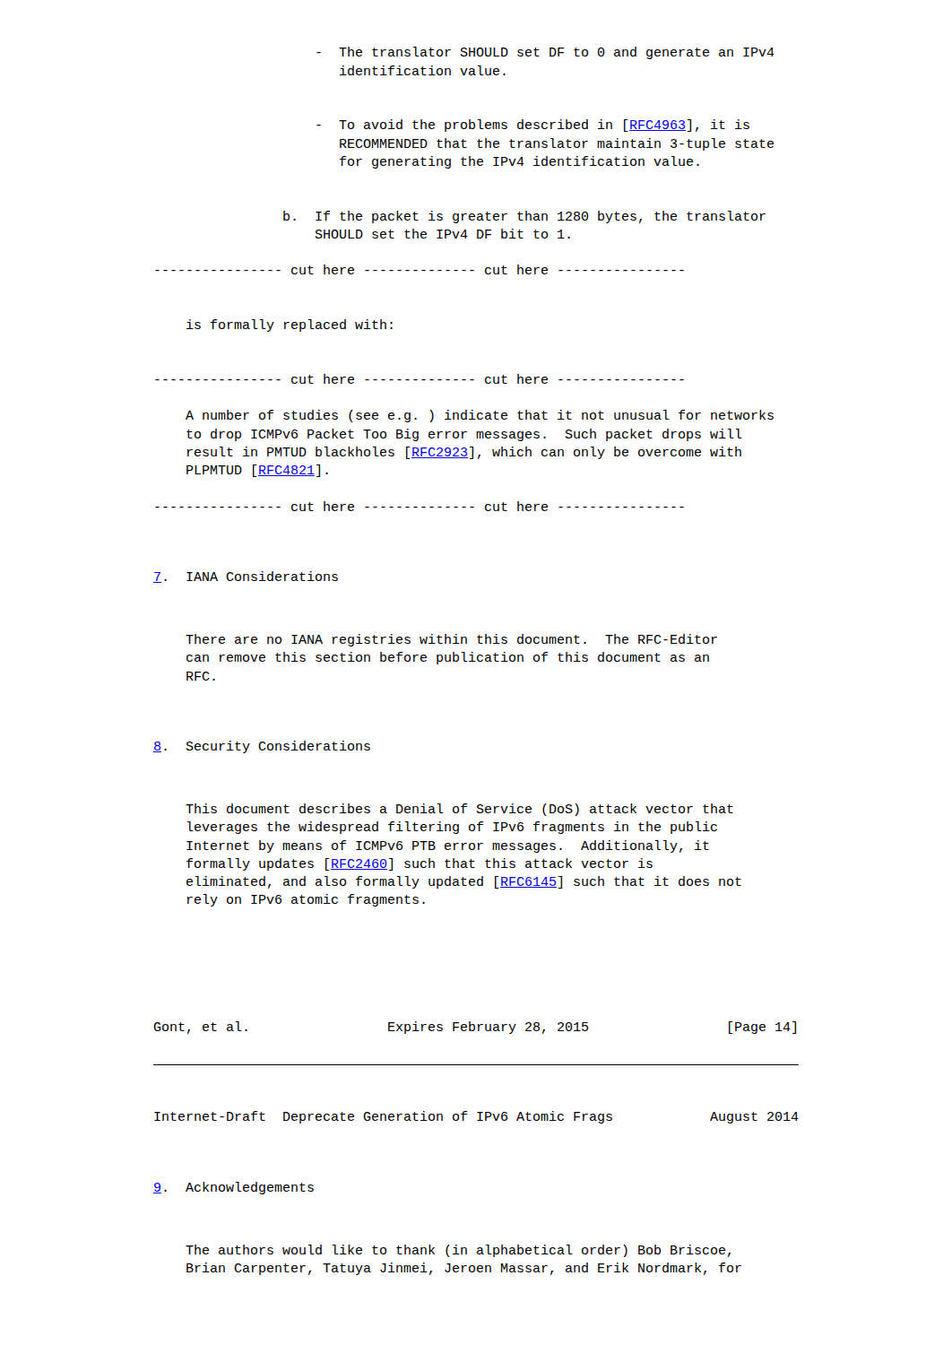- The translator SHOULD set DF to 0 and generate an IPv4 identification value.
- To avoid the problems described in [RFC4963], it is RECOMMENDED that the translator maintain 3-tuple state for generating the IPv4 identification value.
b. If the packet is greater than 1280 bytes, the translator SHOULD set the IPv4 DF bit to 1.
---------------- cut here -------------- cut here ----------------
is formally replaced with:
---------------- cut here -------------- cut here ----------------
A number of studies (see e.g. ) indicate that it not unusual for networks to drop ICMPv6 Packet Too Big error messages. Such packet drops will result in PMTUD blackholes [RFC2923], which can only be overcome with PLPMTUD [RFC4821].
---------------- cut here -------------- cut here ----------------
7. IANA Considerations
There are no IANA registries within this document. The RFC-Editor can remove this section before publication of this document as an RFC.
8. Security Considerations
This document describes a Denial of Service (DoS) attack vector that leverages the widespread filtering of IPv6 fragments in the public Internet by means of ICMPv6 PTB error messages. Additionally, it formally updates [RFC2460] such that this attack vector is eliminated, and also formally updated [RFC6145] such that it does not rely on IPv6 atomic fragments.
Gont, et al. Expires February 28, 2015 [Page 14]
Internet-Draft Deprecate Generation of IPv6 Atomic Frags August 2014
9. Acknowledgements
The authors would like to thank (in alphabetical order) Bob Briscoe, Brian Carpenter, Tatuya Jinmei, Jeroen Massar, and Erik Nordmark, for